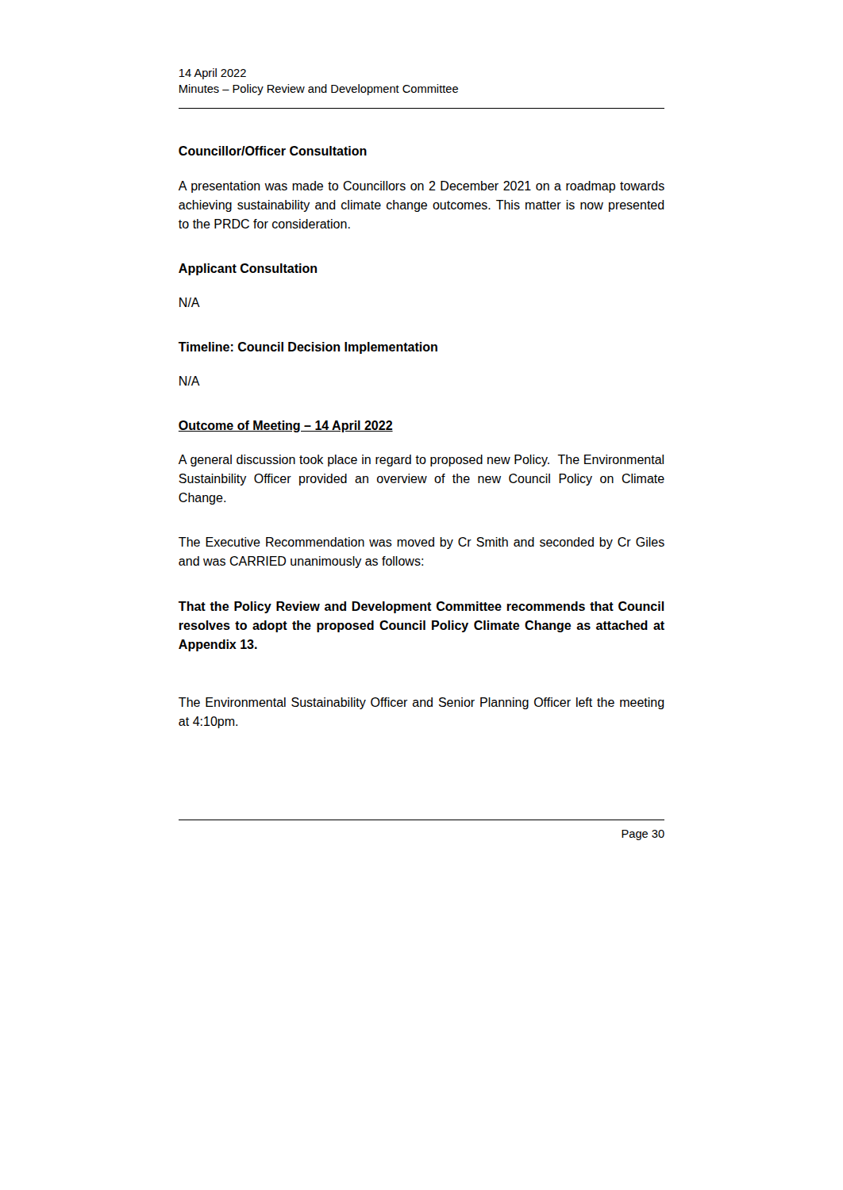14 April 2022
Minutes – Policy Review and Development Committee
Councillor/Officer Consultation
A presentation was made to Councillors on 2 December 2021 on a roadmap towards achieving sustainability and climate change outcomes. This matter is now presented to the PRDC for consideration.
Applicant Consultation
N/A
Timeline: Council Decision Implementation
N/A
Outcome of Meeting – 14 April 2022
A general discussion took place in regard to proposed new Policy. The Environmental Sustainbility Officer provided an overview of the new Council Policy on Climate Change.
The Executive Recommendation was moved by Cr Smith and seconded by Cr Giles and was CARRIED unanimously as follows:
That the Policy Review and Development Committee recommends that Council resolves to adopt the proposed Council Policy Climate Change as attached at Appendix 13.
The Environmental Sustainability Officer and Senior Planning Officer left the meeting at 4:10pm.
Page 30